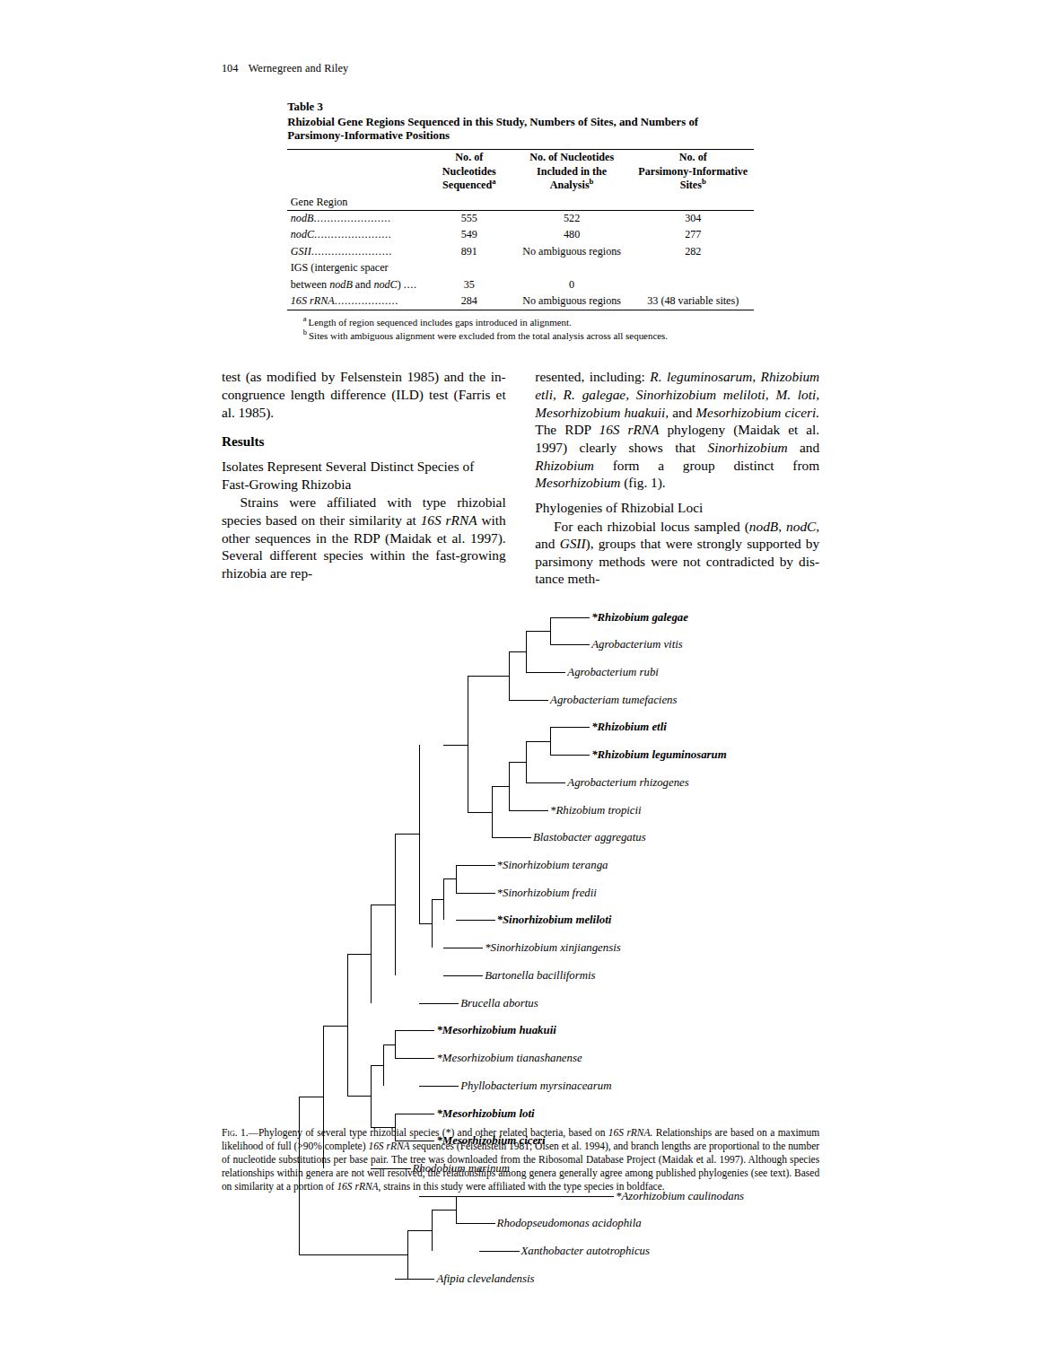104 Wernegreen and Riley
Table 3
Rhizobial Gene Regions Sequenced in this Study, Numbers of Sites, and Numbers of
Parsimony-Informative Positions
| | No. of Nucleotides Sequenced a | No. of Nucleotides Included in the Analysis b | No. of Parsimony-Informative Sites b |
| --- | --- | --- | --- |
| Gene Region | | | |
| nodB ....................... | 555 | 522 | 304 |
| nodC ....................... | 549 | 480 | 277 |
| GSII ........................ | 891 | No ambiguous regions | 282 |
| IGS (intergenic spacer | | | |
| between nodB and nodC ) .... | 35 | 0 | |
| 16S rRNA ................... | 284 | No ambiguous regions | 33 (48 variable sites) |
a Length of region sequenced includes gaps introduced in alignment.
b Sites with ambiguous alignment were excluded from the total analysis across all sequences.
test (as modified by Felsenstein 1985) and the incongruence length difference (ILD) test (Farris et al. 1985).
Results
Isolates Represent Several Distinct Species of
Fast-Growing Rhizobia
Strains were affiliated with type rhizobial species based on their similarity at 16S rRNA with other sequences in the RDP (Maidak et al. 1997). Several different species within the fast-growing rhizobia are rep-
resented, including: R. leguminosarum, Rhizobium etli, R. galegae, Sinorhizobium meliloti, M. loti, Mesorhizobium huakuii, and Mesorhizobium ciceri. The RDP 16S rRNA phylogeny (Maidak et al. 1997) clearly shows that Sinorhizobium and Rhizobium form a group distinct from Mesorhizobium (fig. 1).
Phylogenies of Rhizobial Loci
For each rhizobial locus sampled (nodB, nodC, and GSII), groups that were strongly supported by parsimony methods were not contradicted by distance meth-
*Rhizobium galegae
Agrobacterium vitis
Agrobacterium rubi
Agrobacteriam tumefaciens
*Rhizobium etli
*Rhizobium leguminosarum
Agrobacterium rhizogenes
*Rhizobium tropicii
Blastobacter aggregatus
*Sinorhizobium teranga
*Sinorhizobium fredii
*Sinorhizobium meliloti
*Sinorhizobium xinjiangensis
Bartonella bacilliformis
Brucella abortus
*Mesorhizobium huakuii
*Mesorhizobium tianashanense
Phyllobacterium myrsinacearum
*Mesorhizobium loti
*Mesorhizobium ciceri
Rhodobium marinum
*Azorhizobium caulinodans
Rhodopseudomonas acidophila
Xanthobacter autotrophicus
Afipia clevelandensis
Fig. 1.—Phylogeny of several type rhizobial species (*) and other related bacteria, based on 16S rRNA. Relationships are based on a maximum likelihood of full (>90% complete) 16S rRNA sequences (Felsenstein 1981; Olsen et al. 1994), and branch lengths are proportional to the number of nucleotide substitutions per base pair. The tree was downloaded from the Ribosomal Database Project (Maidak et al. 1997). Although species relationships within genera are not well resolved, the relationships among genera generally agree among published phylogenies (see text). Based on similarity at a portion of 16S rRNA, strains in this study were affiliated with the type species in boldface.